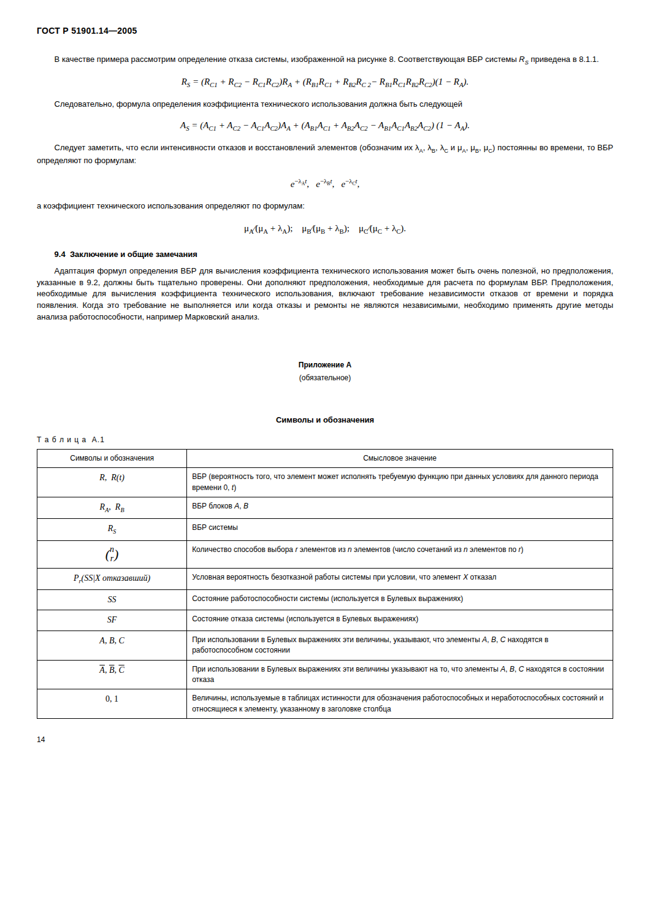ГОСТ Р 51901.14—2005
В качестве примера рассмотрим определение отказа системы, изображенной на рисунке 8. Соответствующая ВБР системы RS приведена в 8.1.1.
RS = (RC1 + RC2 − RC1RC2)RA + (RB1RC1 + RB2RC 2− RB1RC1RB2RC2)(1 − RA).
Следовательно, формула определения коэффициента технического использования должна быть следующей
AS = (AC1 + AC2 − AC1AC2)AA + (AB1AC1 + AB2AC2 − AB1AC1AB2AC2) (1 − AA).
Следует заметить, что если интенсивности отказов и восстановлений элементов (обозначим их λA, λB, λC и μA, μB, μC) постоянны во времени, то ВБР определяют по формулам:
e−λAt, e−λBt, e−λCt,
а коэффициент технического использования определяют по формулам:
μA⁄(μA + λA); μB⁄(μB + λB); μC⁄(μC + λC).
9.4 Заключение и общие замечания
Адаптация формул определения ВБР для вычисления коэффициента технического использования может быть очень полезной, но предположения, указанные в 9.2, должны быть тщательно проверены. Они дополняют предположения, необходимые для расчета по формулам ВБР. Предположения, необходимые для вычисления коэффициента технического использования, включают требование независимости отказов от времени и порядка появления. Когда это требование не выполняется или когда отказы и ремонты не являются независимыми, необходимо применять другие методы анализа работоспособности, например Марковский анализ.
Приложение А
(обязательное)
Символы и обозначения
Т а б л и ц а А.1
| Символы и обозначения | Смысловое значение |
| --- | --- |
| R, R(t) | ВБР (вероятность того, что элемент может исполнять требуемую функцию при данных условиях для данного периода времени 0, t ) |
| R A , R B | ВБР блоков A , B |
| R S | ВБР системы |
| ( n r ) | Количество способов выбора r элементов из n элементов (число сочетаний из n элементов по r ) |
| P r (SS/X отказавший) | Условная вероятность безотказной работы системы при условии, что элемент X отказал |
| SS | Состояние работоспособности системы (используется в Булевых выражениях) |
| SF | Состояние отказа системы (используется в Булевых выражениях) |
| A, B, C | При использовании в Булевых выражениях эти величины, указывают, что элементы A , B , C находятся в работоспособном состоянии |
| A , B , C | При использовании в Булевых выражениях эти величины указывают на то, что элементы A , B , C находятся в состоянии отказа |
| 0, 1 | Величины, используемые в таблицах истинности для обозначения работоспособных и неработоспособных состояний и относящиеся к элементу, указанному в заголовке столбца |
14